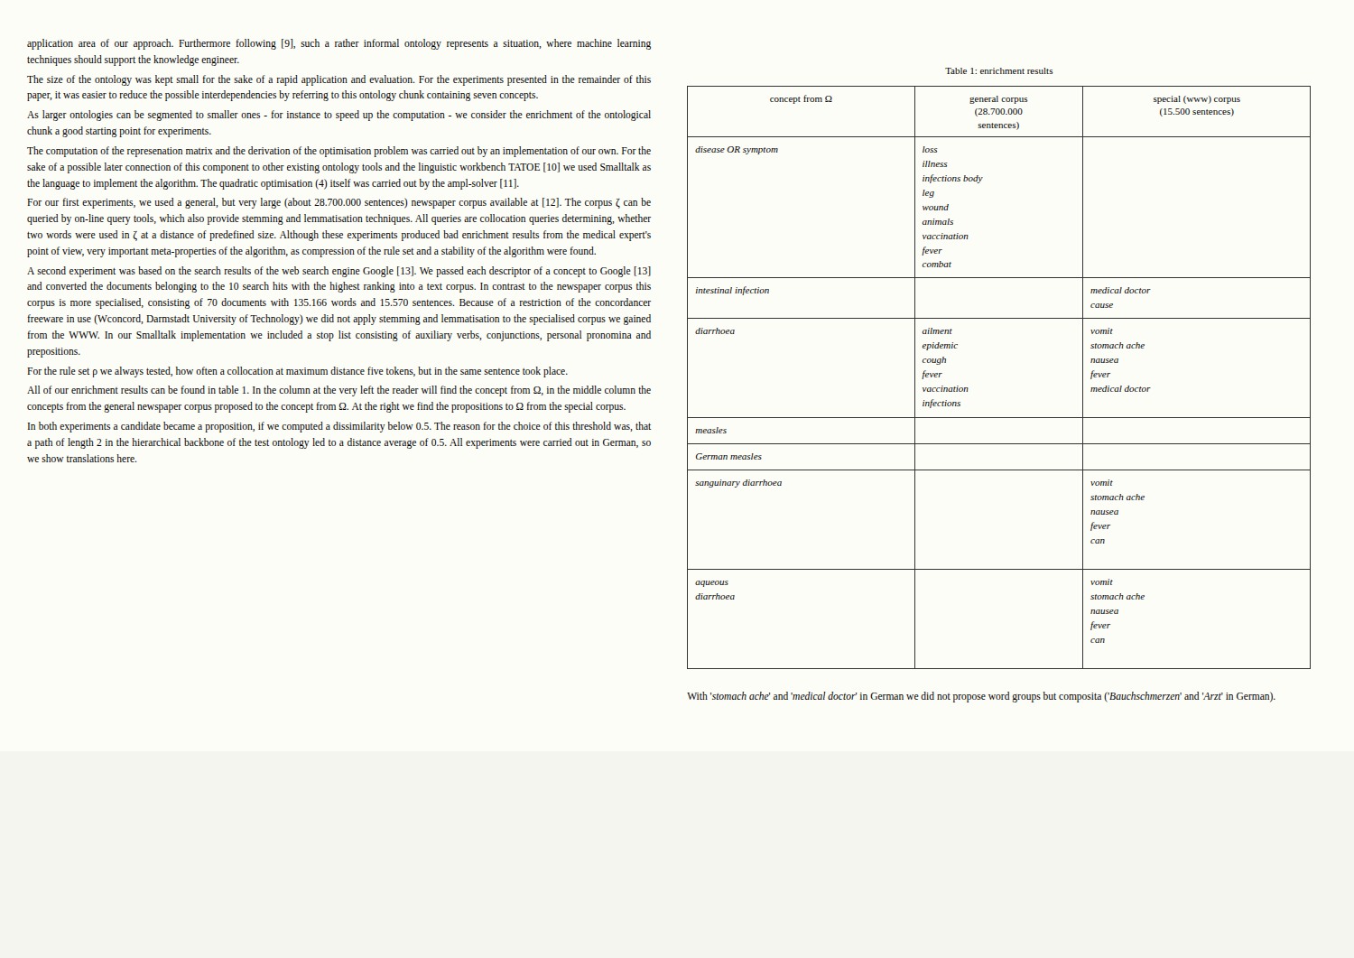application area of our approach. Furthermore following [9], such a rather informal ontology represents a situation, where machine learning techniques should support the knowledge engineer.
The size of the ontology was kept small for the sake of a rapid application and evaluation. For the experiments presented in the remainder of this paper, it was easier to reduce the possible interdependencies by referring to this ontology chunk containing seven concepts.
As larger ontologies can be segmented to smaller ones - for instance to speed up the computation - we consider the enrichment of the ontological chunk a good starting point for experiments.
The computation of the represenation matrix and the derivation of the optimisation problem was carried out by an implementation of our own. For the sake of a possible later connection of this component to other existing ontology tools and the linguistic workbench TATOE [10] we used Smalltalk as the language to implement the algorithm. The quadratic optimisation (4) itself was carried out by the ampl-solver [11].
For our first experiments, we used a general, but very large (about 28.700.000 sentences) newspaper corpus available at [12]. The corpus ζ can be queried by on-line query tools, which also provide stemming and lemmatisation techniques. All queries are collocation queries determining, whether two words were used in ζ at a distance of predefined size. Although these experiments produced bad enrichment results from the medical expert's point of view, very important meta-properties of the algorithm, as compression of the rule set and a stability of the algorithm were found.
A second experiment was based on the search results of the web search engine Google [13]. We passed each descriptor of a concept to Google [13] and converted the documents belonging to the 10 search hits with the highest ranking into a text corpus. In contrast to the newspaper corpus this corpus is more specialised, consisting of 70 documents with 135.166 words and 15.570 sentences. Because of a restriction of the concordancer freeware in use (Wconcord, Darmstadt University of Technology) we did not apply stemming and lemmatisation to the specialised corpus we gained from the WWW. In our Smalltalk implementation we included a stop list consisting of auxiliary verbs, conjunctions, personal pronomina and prepositions.
For the rule set ρ we always tested, how often a collocation at maximum distance five tokens, but in the same sentence took place.
All of our enrichment results can be found in table 1. In the column at the very left the reader will find the concept from Ω, in the middle column the concepts from the general newspaper corpus proposed to the concept from Ω. At the right we find the propositions to Ω from the special corpus.
In both experiments a candidate became a proposition, if we computed a dissimilarity below 0.5. The reason for the choice of this threshold was, that a path of length 2 in the hierarchical backbone of the test ontology led to a distance average of 0.5. All experiments were carried out in German, so we show translations here.
Table 1: enrichment results
| concept from Ω | general corpus (28.700.000 sentences) | special (www) corpus (15.500 sentences) |
| --- | --- | --- |
| disease OR symptom | loss illness infections body leg wound animals vaccination fever combat | |
| intestinal infection | | medical doctor cause |
| diarrhoea | ailment epidemic cough fever vaccination infections | vomit stomach ache nausea fever medical doctor |
| measles | | |
| German measles | | |
| sanguinary diarrhoea | | vomit stomach ache nausea fever can |
| aqueous diarrhoea | | vomit stomach ache nausea fever can |
With 'stomach ache' and 'medical doctor' in German we did not propose word groups but composita ('Bauchschmerzen' and 'Arzt' in German).